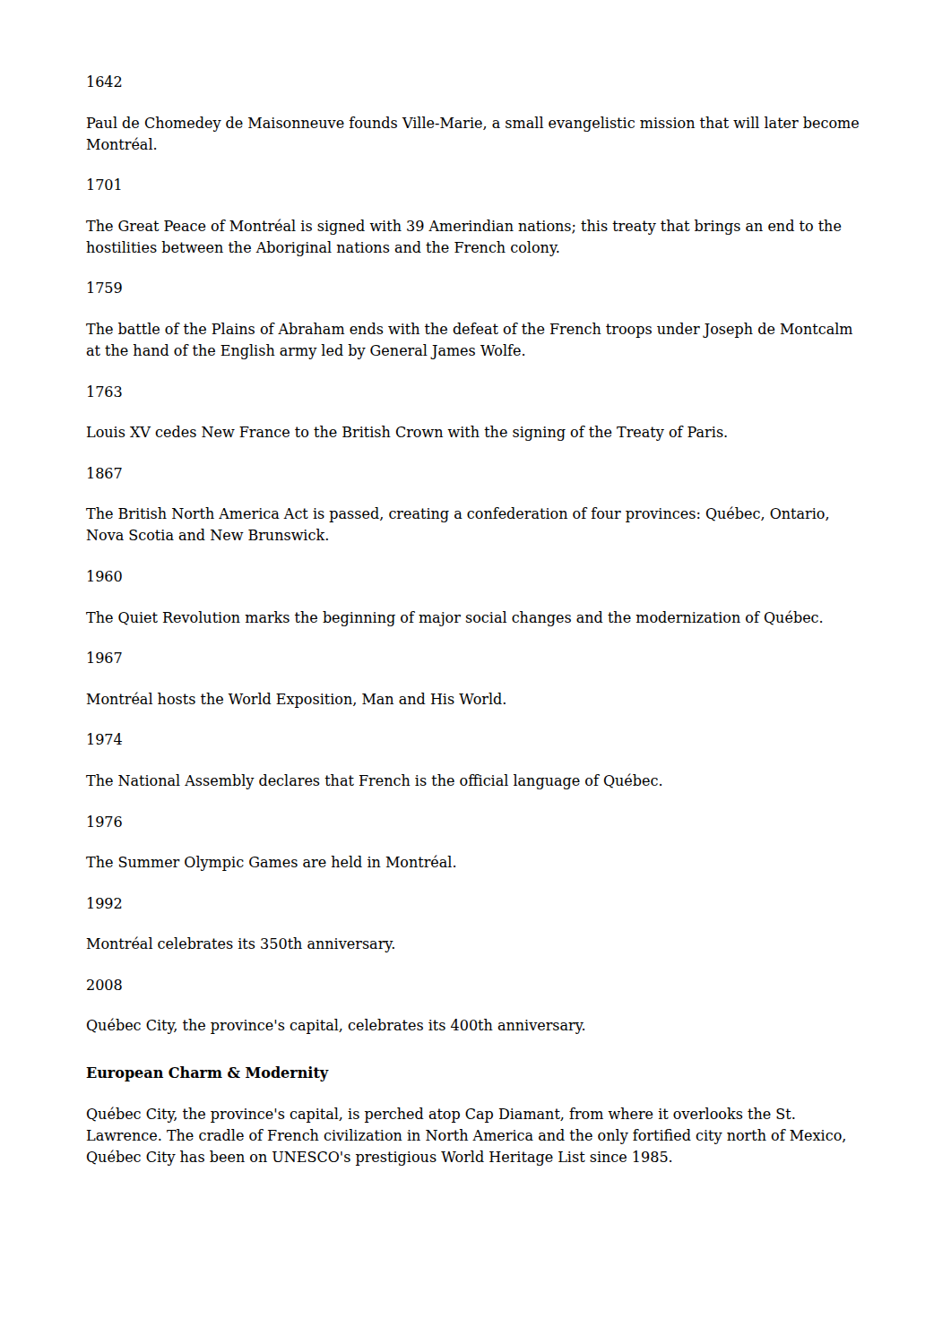1642
Paul de Chomedey de Maisonneuve founds Ville-Marie, a small evangelistic mission that will later become Montréal.
1701
The Great Peace of Montréal is signed with 39 Amerindian nations; this treaty that brings an end to the hostilities between the Aboriginal nations and the French colony.
1759
The battle of the Plains of Abraham ends with the defeat of the French troops under Joseph de Montcalm at the hand of the English army led by General James Wolfe.
1763
Louis XV cedes New France to the British Crown with the signing of the Treaty of Paris.
1867
The British North America Act is passed, creating a confederation of four provinces: Québec, Ontario, Nova Scotia and New Brunswick.
1960
The Quiet Revolution marks the beginning of major social changes and the modernization of Québec.
1967
Montréal hosts the World Exposition, Man and His World.
1974
The National Assembly declares that French is the official language of Québec.
1976
The Summer Olympic Games are held in Montréal.
1992
Montréal celebrates its 350th anniversary.
2008
Québec City, the province's capital, celebrates its 400th anniversary.
European Charm & Modernity
Québec City, the province's capital, is perched atop Cap Diamant, from where it overlooks the St. Lawrence. The cradle of French civilization in North America and the only fortified city north of Mexico, Québec City has been on UNESCO's prestigious World Heritage List since 1985.